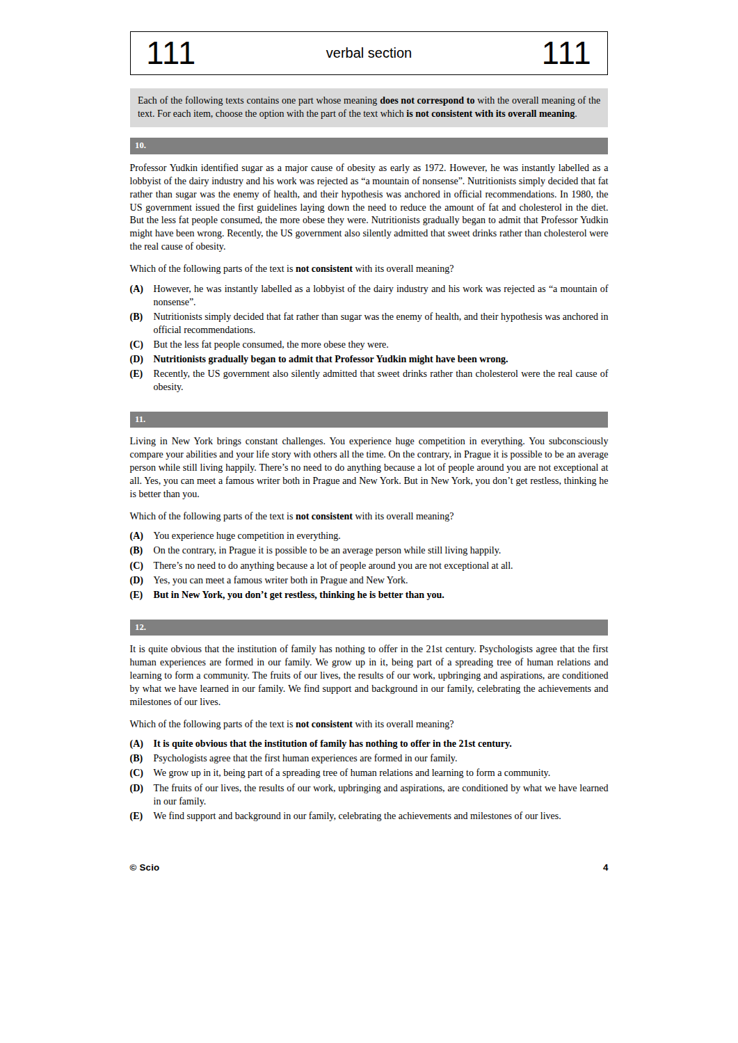111
verbal section
111
Each of the following texts contains one part whose meaning does not correspond to with the overall meaning of the text. For each item, choose the option with the part of the text which is not consistent with its overall meaning.
10.
Professor Yudkin identified sugar as a major cause of obesity as early as 1972. However, he was instantly labelled as a lobbyist of the dairy industry and his work was rejected as “a mountain of nonsense”. Nutritionists simply decided that fat rather than sugar was the enemy of health, and their hypothesis was anchored in official recommendations. In 1980, the US government issued the first guidelines laying down the need to reduce the amount of fat and cholesterol in the diet. But the less fat people consumed, the more obese they were. Nutritionists gradually began to admit that Professor Yudkin might have been wrong. Recently, the US government also silently admitted that sweet drinks rather than cholesterol were the real cause of obesity.
Which of the following parts of the text is not consistent with its overall meaning?
(A) However, he was instantly labelled as a lobbyist of the dairy industry and his work was rejected as “a mountain of nonsense”.
(B) Nutritionists simply decided that fat rather than sugar was the enemy of health, and their hypothesis was anchored in official recommendations.
(C) But the less fat people consumed, the more obese they were.
(D) Nutritionists gradually began to admit that Professor Yudkin might have been wrong.
(E) Recently, the US government also silently admitted that sweet drinks rather than cholesterol were the real cause of obesity.
11.
Living in New York brings constant challenges. You experience huge competition in everything. You subconsciously compare your abilities and your life story with others all the time. On the contrary, in Prague it is possible to be an average person while still living happily. There’s no need to do anything because a lot of people around you are not exceptional at all. Yes, you can meet a famous writer both in Prague and New York. But in New York, you don’t get restless, thinking he is better than you.
Which of the following parts of the text is not consistent with its overall meaning?
(A) You experience huge competition in everything.
(B) On the contrary, in Prague it is possible to be an average person while still living happily.
(C) There’s no need to do anything because a lot of people around you are not exceptional at all.
(D) Yes, you can meet a famous writer both in Prague and New York.
(E) But in New York, you don’t get restless, thinking he is better than you.
12.
It is quite obvious that the institution of family has nothing to offer in the 21st century. Psychologists agree that the first human experiences are formed in our family. We grow up in it, being part of a spreading tree of human relations and learning to form a community. The fruits of our lives, the results of our work, upbringing and aspirations, are conditioned by what we have learned in our family. We find support and background in our family, celebrating the achievements and milestones of our lives.
Which of the following parts of the text is not consistent with its overall meaning?
(A) It is quite obvious that the institution of family has nothing to offer in the 21st century.
(B) Psychologists agree that the first human experiences are formed in our family.
(C) We grow up in it, being part of a spreading tree of human relations and learning to form a community.
(D) The fruits of our lives, the results of our work, upbringing and aspirations, are conditioned by what we have learned in our family.
(E) We find support and background in our family, celebrating the achievements and milestones of our lives.
© Scio
4